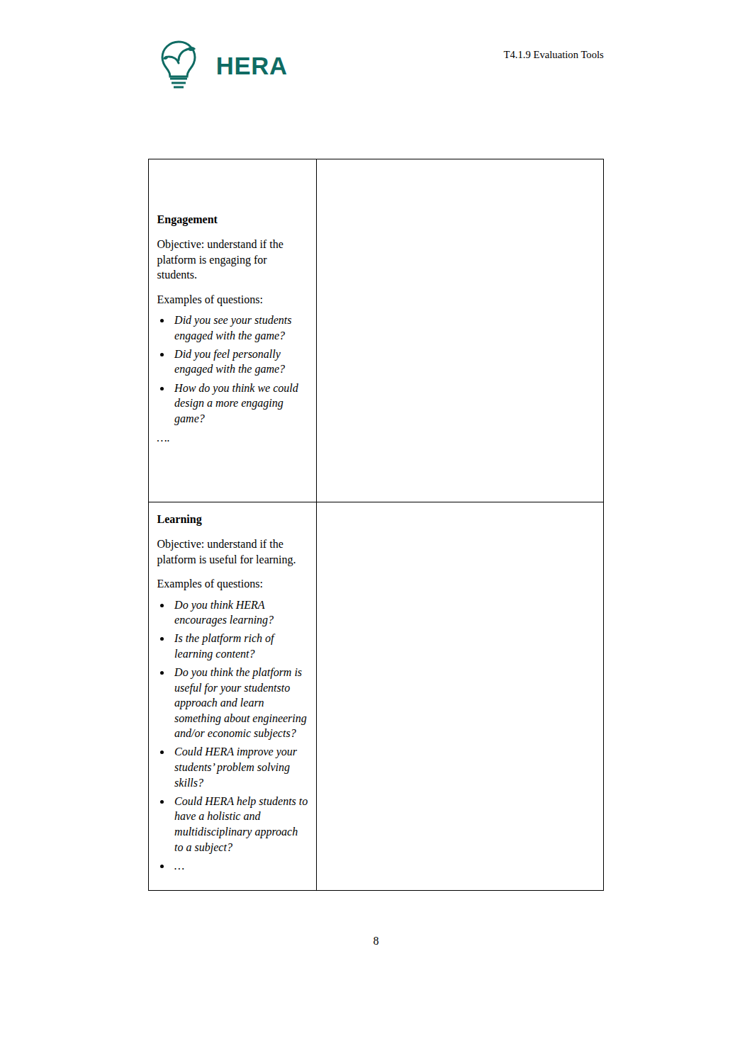HERA
T4.1.9 Evaluation Tools
| Engagement Objective: understand if the platform is engaging for students. Examples of questions: Did you see your students engaged with the game? Did you feel personally engaged with the game? How do you think we could design a more engaging game? …. | |
| Learning Objective: understand if the platform is useful for learning. Examples of questions: Do you think HERA encourages learning? Is the platform rich of learning content? Do you think the platform is useful for your studentsto approach and learn something about engineering and/or economic subjects? Could HERA improve your students’ problem solving skills? Could HERA help students to have a holistic and multidisciplinary approach to a subject? … | |
8